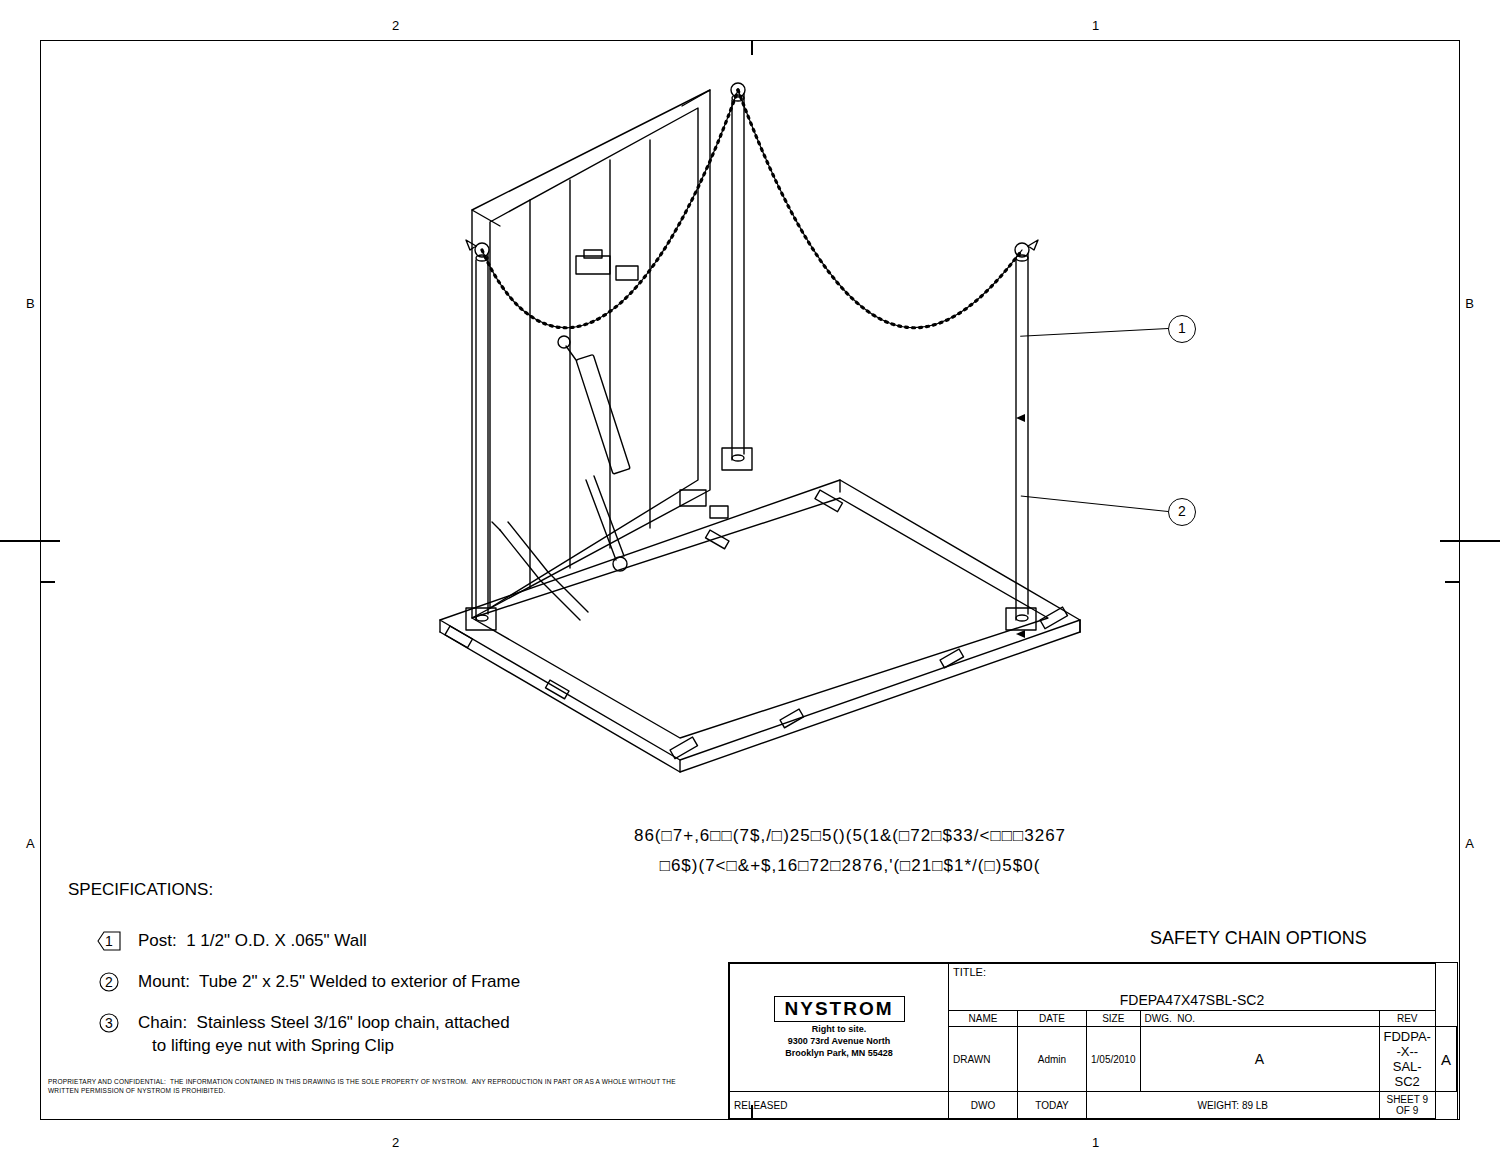2
1
2
1
B
B
A
A
1
2
86(□7+,6□□(7$,/□)25□5()(5(1&(□72□$33/<□□□3267
□6$)(7<□&+$,16□72□2876,'(□21□$1*/(□)5$0(
SPECIFICATIONS:
1
Post: 1 1/2" O.D. X .065" Wall
2
Mount: Tube 2" x 2.5" Welded to exterior of Frame
3
Chain: Stainless Steel 3/16" loop chain, attached to lifting eye nut with Spring Clip
SAFETY CHAIN OPTIONS
| NYSTROM Right to site. 9300 73rd Avenue North Brooklyn Park, MN 55428 | TITLE: FDEPA47X47SBL-SC2 |
| NAME | DATE | SIZE | DWG. NO. | REV |
| DRAWN | Admin | 1/05/2010 | A | FDDPA--X--SAL-SC2 | A |
| RELEASED | DWO | TODAY | WEIGHT: 89 LB | SHEET 9 OF 9 |
PROPRIETARY AND CONFIDENTIAL: THE INFORMATION CONTAINED IN THIS DRAWING IS THE SOLE PROPERTY OF NYSTROM. ANY REPRODUCTION IN PART OR AS A WHOLE WITHOUT THE WRITTEN PERMISSION OF NYSTROM IS PROHIBITED.